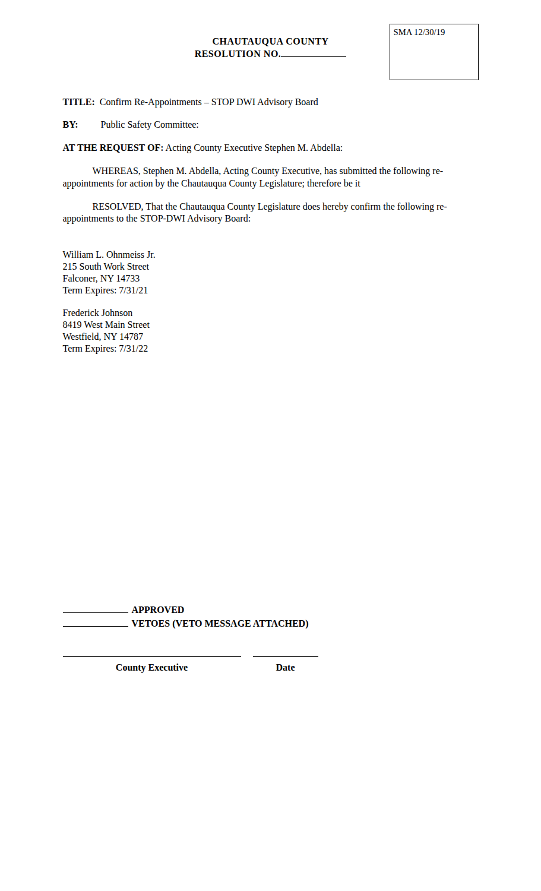SMA 12/30/19
CHAUTAUQUA COUNTY
RESOLUTION NO.
TITLE: Confirm Re-Appointments – STOP DWI Advisory Board
BY: Public Safety Committee:
AT THE REQUEST OF: Acting County Executive Stephen M. Abdella:
WHEREAS, Stephen M. Abdella, Acting County Executive, has submitted the following re-appointments for action by the Chautauqua County Legislature; therefore be it
RESOLVED, That the Chautauqua County Legislature does hereby confirm the following re-appointments to the STOP-DWI Advisory Board:
William L. Ohnmeiss Jr.
215 South Work Street
Falconer, NY 14733
Term Expires: 7/31/21
Frederick Johnson
8419 West Main Street
Westfield, NY 14787
Term Expires: 7/31/22
APPROVED
VETOES (VETO MESSAGE ATTACHED)
County Executive Date